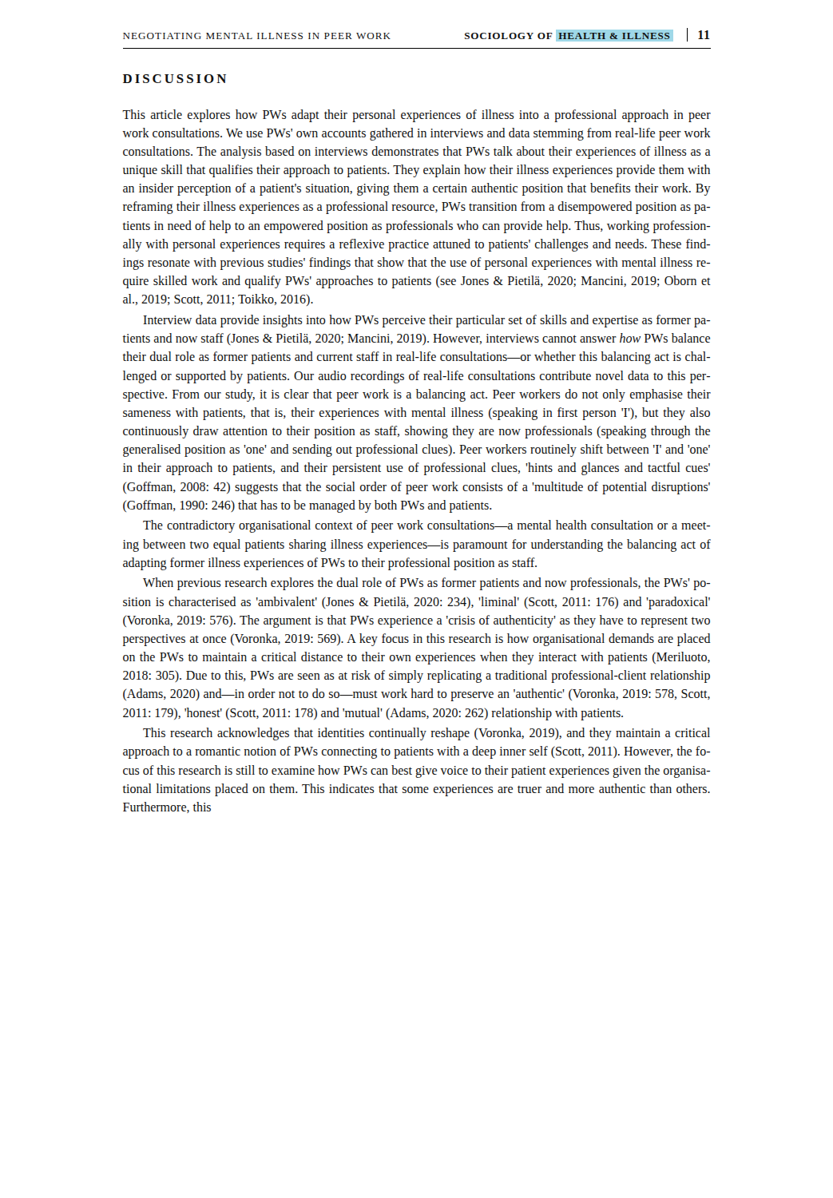Negotiating mental illness in peer work Sociology of Health & Illness 11
DISCUSSION
This article explores how PWs adapt their personal experiences of illness into a professional approach in peer work consultations. We use PWs' own accounts gathered in interviews and data stemming from real-life peer work consultations. The analysis based on interviews demonstrates that PWs talk about their experiences of illness as a unique skill that qualifies their approach to patients. They explain how their illness experiences provide them with an insider perception of a patient's situation, giving them a certain authentic position that benefits their work. By reframing their illness experiences as a professional resource, PWs transition from a disempowered position as patients in need of help to an empowered position as professionals who can provide help. Thus, working professionally with personal experiences requires a reflexive practice attuned to patients' challenges and needs. These findings resonate with previous studies' findings that show that the use of personal experiences with mental illness require skilled work and qualify PWs' approaches to patients (see Jones & Pietilä, 2020; Mancini, 2019; Oborn et al., 2019; Scott, 2011; Toikko, 2016).
Interview data provide insights into how PWs perceive their particular set of skills and expertise as former patients and now staff (Jones & Pietilä, 2020; Mancini, 2019). However, interviews cannot answer how PWs balance their dual role as former patients and current staff in real-life consultations—or whether this balancing act is challenged or supported by patients. Our audio recordings of real-life consultations contribute novel data to this perspective. From our study, it is clear that peer work is a balancing act. Peer workers do not only emphasise their sameness with patients, that is, their experiences with mental illness (speaking in first person 'I'), but they also continuously draw attention to their position as staff, showing they are now professionals (speaking through the generalised position as 'one' and sending out professional clues). Peer workers routinely shift between 'I' and 'one' in their approach to patients, and their persistent use of professional clues, 'hints and glances and tactful cues' (Goffman, 2008: 42) suggests that the social order of peer work consists of a 'multitude of potential disruptions' (Goffman, 1990: 246) that has to be managed by both PWs and patients.
The contradictory organisational context of peer work consultations—a mental health consultation or a meeting between two equal patients sharing illness experiences—is paramount for understanding the balancing act of adapting former illness experiences of PWs to their professional position as staff.
When previous research explores the dual role of PWs as former patients and now professionals, the PWs' position is characterised as 'ambivalent' (Jones & Pietilä, 2020: 234), 'liminal' (Scott, 2011: 176) and 'paradoxical' (Voronka, 2019: 576). The argument is that PWs experience a 'crisis of authenticity' as they have to represent two perspectives at once (Voronka, 2019: 569). A key focus in this research is how organisational demands are placed on the PWs to maintain a critical distance to their own experiences when they interact with patients (Meriluoto, 2018: 305). Due to this, PWs are seen as at risk of simply replicating a traditional professional-client relationship (Adams, 2020) and—in order not to do so—must work hard to preserve an 'authentic' (Voronka, 2019: 578, Scott, 2011: 179), 'honest' (Scott, 2011: 178) and 'mutual' (Adams, 2020: 262) relationship with patients.
This research acknowledges that identities continually reshape (Voronka, 2019), and they maintain a critical approach to a romantic notion of PWs connecting to patients with a deep inner self (Scott, 2011). However, the focus of this research is still to examine how PWs can best give voice to their patient experiences given the organisational limitations placed on them. This indicates that some experiences are truer and more authentic than others. Furthermore, this